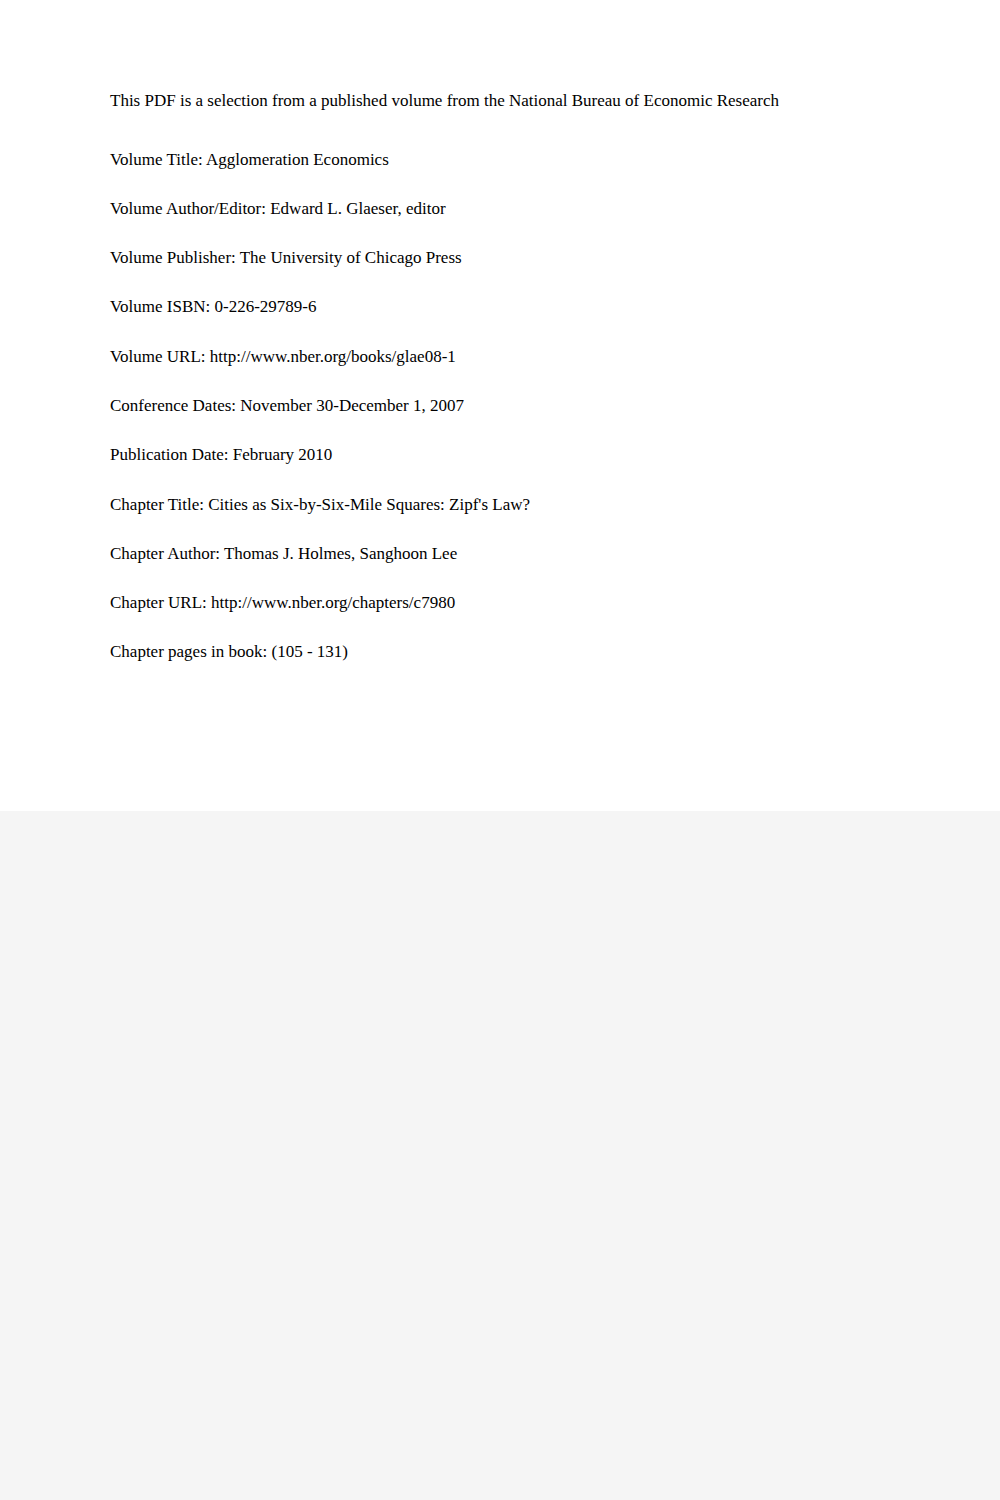This PDF is a selection from a published volume from the National Bureau of Economic Research
Volume Title: Agglomeration Economics
Volume Author/Editor: Edward L. Glaeser, editor
Volume Publisher: The University of Chicago Press
Volume ISBN: 0-226-29789-6
Volume URL: http://www.nber.org/books/glae08-1
Conference Dates: November 30-December 1, 2007
Publication Date: February 2010
Chapter Title: Cities as Six-by-Six-Mile Squares: Zipf's Law?
Chapter Author: Thomas J. Holmes, Sanghoon Lee
Chapter URL: http://www.nber.org/chapters/c7980
Chapter pages in book: (105 - 131)